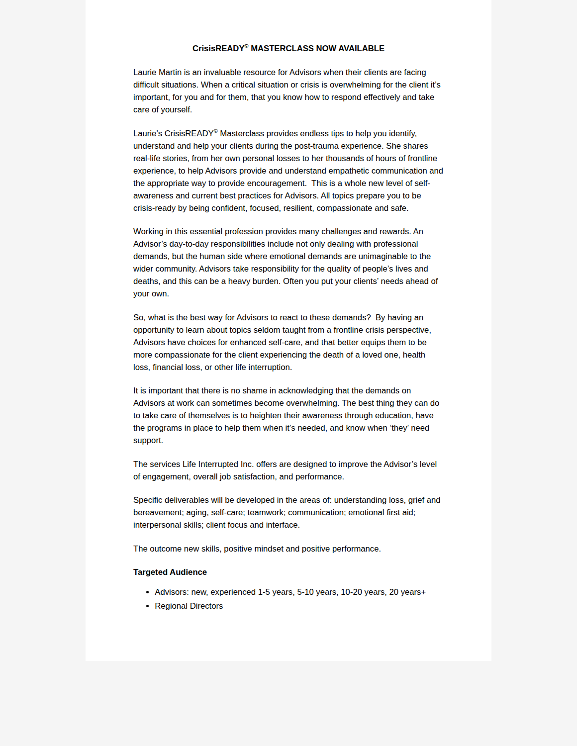CrisisREADY© MASTERCLASS NOW AVAILABLE
Laurie Martin is an invaluable resource for Advisors when their clients are facing difficult situations. When a critical situation or crisis is overwhelming for the client it’s important, for you and for them, that you know how to respond effectively and take care of yourself.
Laurie’s CrisisREADY© Masterclass provides endless tips to help you identify, understand and help your clients during the post-trauma experience. She shares real-life stories, from her own personal losses to her thousands of hours of frontline experience, to help Advisors provide and understand empathetic communication and the appropriate way to provide encouragement. This is a whole new level of self-awareness and current best practices for Advisors. All topics prepare you to be crisis-ready by being confident, focused, resilient, compassionate and safe.
Working in this essential profession provides many challenges and rewards. An Advisor’s day-to-day responsibilities include not only dealing with professional demands, but the human side where emotional demands are unimaginable to the wider community. Advisors take responsibility for the quality of people’s lives and deaths, and this can be a heavy burden. Often you put your clients’ needs ahead of your own.
So, what is the best way for Advisors to react to these demands? By having an opportunity to learn about topics seldom taught from a frontline crisis perspective, Advisors have choices for enhanced self-care, and that better equips them to be more compassionate for the client experiencing the death of a loved one, health loss, financial loss, or other life interruption.
It is important that there is no shame in acknowledging that the demands on Advisors at work can sometimes become overwhelming. The best thing they can do to take care of themselves is to heighten their awareness through education, have the programs in place to help them when it’s needed, and know when ‘they’ need support.
The services Life Interrupted Inc. offers are designed to improve the Advisor’s level of engagement, overall job satisfaction, and performance.
Specific deliverables will be developed in the areas of: understanding loss, grief and bereavement; aging, self-care; teamwork; communication; emotional first aid; interpersonal skills; client focus and interface.
The outcome new skills, positive mindset and positive performance.
Targeted Audience
Advisors: new, experienced 1-5 years, 5-10 years, 10-20 years, 20 years+
Regional Directors